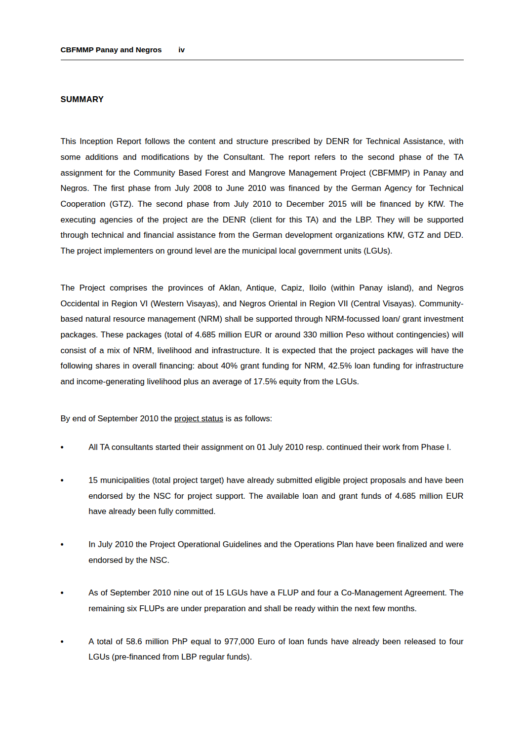CBFMMP Panay and Negros iv
SUMMARY
This Inception Report follows the content and structure prescribed by DENR for Technical Assistance, with some additions and modifications by the Consultant. The report refers to the second phase of the TA assignment for the Community Based Forest and Mangrove Management Project (CBFMMP) in Panay and Negros. The first phase from July 2008 to June 2010 was financed by the German Agency for Technical Cooperation (GTZ). The second phase from July 2010 to December 2015 will be financed by KfW. The executing agencies of the project are the DENR (client for this TA) and the LBP. They will be supported through technical and financial assistance from the German development organizations KfW, GTZ and DED. The project implementers on ground level are the municipal local government units (LGUs).
The Project comprises the provinces of Aklan, Antique, Capiz, Iloilo (within Panay island), and Negros Occidental in Region VI (Western Visayas), and Negros Oriental in Region VII (Central Visayas). Community-based natural resource management (NRM) shall be supported through NRM-focussed loan/ grant investment packages. These packages (total of 4.685 million EUR or around 330 million Peso without contingencies) will consist of a mix of NRM, livelihood and infrastructure. It is expected that the project packages will have the following shares in overall financing: about 40% grant funding for NRM, 42.5% loan funding for infrastructure and income-generating livelihood plus an average of 17.5% equity from the LGUs.
By end of September 2010 the project status is as follows:
All TA consultants started their assignment on 01 July 2010 resp. continued their work from Phase I.
15 municipalities (total project target) have already submitted eligible project proposals and have been endorsed by the NSC for project support. The available loan and grant funds of 4.685 million EUR have already been fully committed.
In July 2010 the Project Operational Guidelines and the Operations Plan have been finalized and were endorsed by the NSC.
As of September 2010 nine out of 15 LGUs have a FLUP and four a Co-Management Agreement. The remaining six FLUPs are under preparation and shall be ready within the next few months.
A total of 58.6 million PhP equal to 977,000 Euro of loan funds have already been released to four LGUs (pre-financed from LBP regular funds).